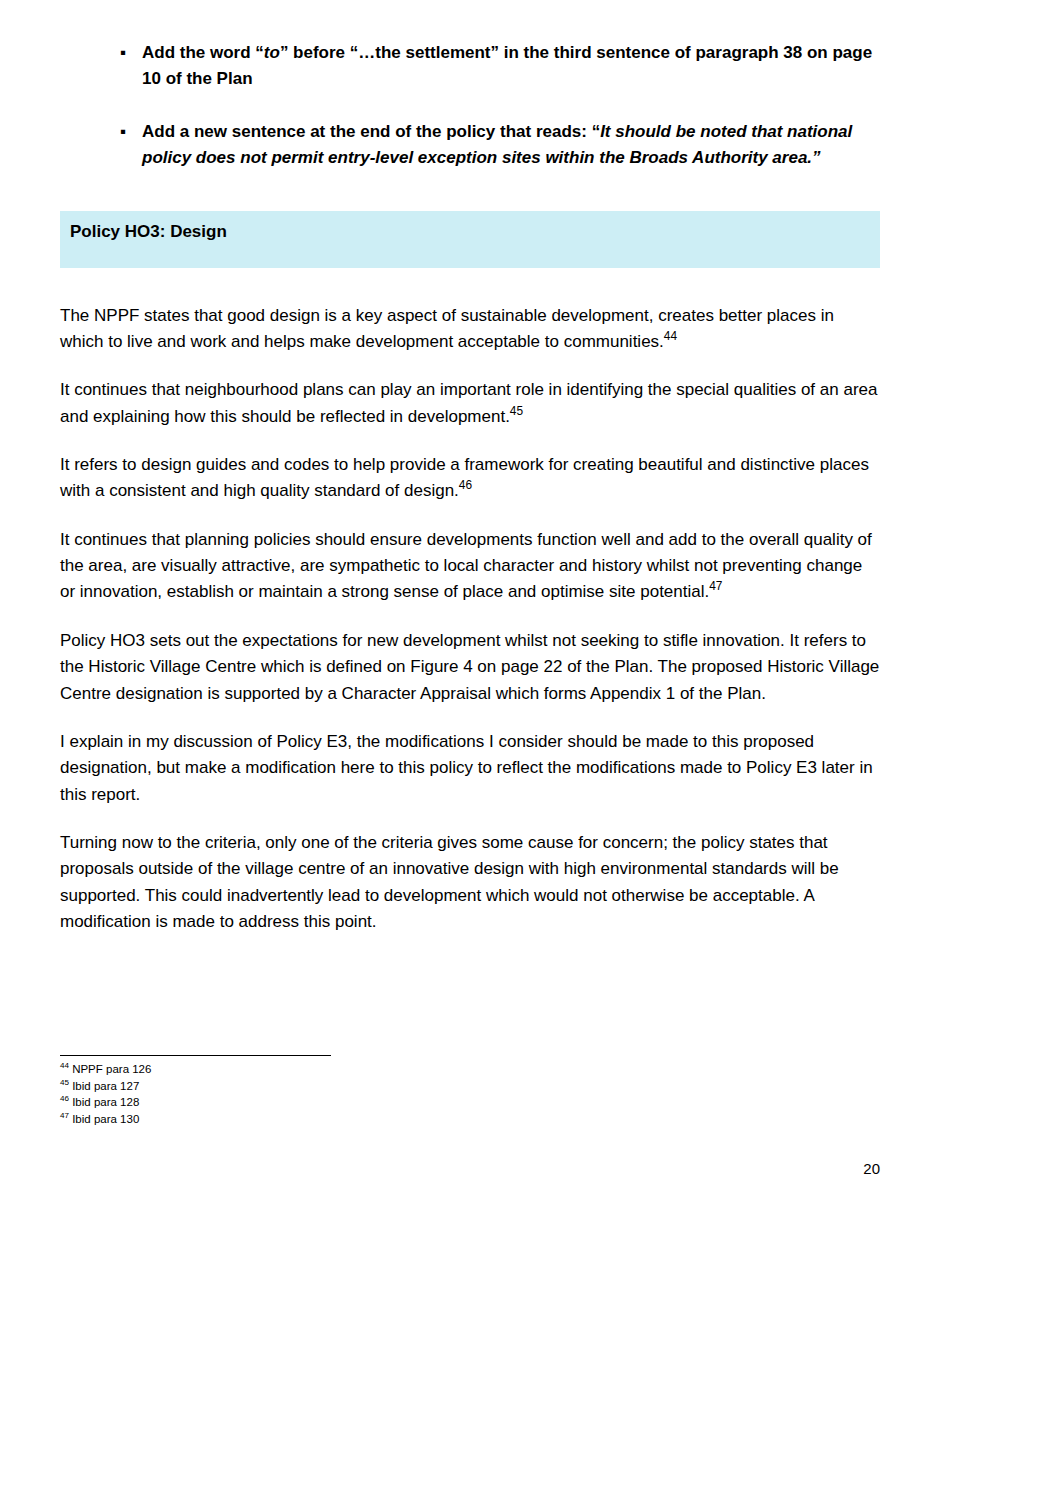Add the word “to” before “…the settlement” in the third sentence of paragraph 38 on page 10 of the Plan
Add a new sentence at the end of the policy that reads: “It should be noted that national policy does not permit entry-level exception sites within the Broads Authority area.”
Policy HO3: Design
The NPPF states that good design is a key aspect of sustainable development, creates better places in which to live and work and helps make development acceptable to communities.44
It continues that neighbourhood plans can play an important role in identifying the special qualities of an area and explaining how this should be reflected in development.45
It refers to design guides and codes to help provide a framework for creating beautiful and distinctive places with a consistent and high quality standard of design.46
It continues that planning policies should ensure developments function well and add to the overall quality of the area, are visually attractive, are sympathetic to local character and history whilst not preventing change or innovation, establish or maintain a strong sense of place and optimise site potential.47
Policy HO3 sets out the expectations for new development whilst not seeking to stifle innovation. It refers to the Historic Village Centre which is defined on Figure 4 on page 22 of the Plan. The proposed Historic Village Centre designation is supported by a Character Appraisal which forms Appendix 1 of the Plan.
I explain in my discussion of Policy E3, the modifications I consider should be made to this proposed designation, but make a modification here to this policy to reflect the modifications made to Policy E3 later in this report.
Turning now to the criteria, only one of the criteria gives some cause for concern; the policy states that proposals outside of the village centre of an innovative design with high environmental standards will be supported. This could inadvertently lead to development which would not otherwise be acceptable. A modification is made to address this point.
44 NPPF para 126
45 Ibid para 127
46 Ibid para 128
47 Ibid para 130
20